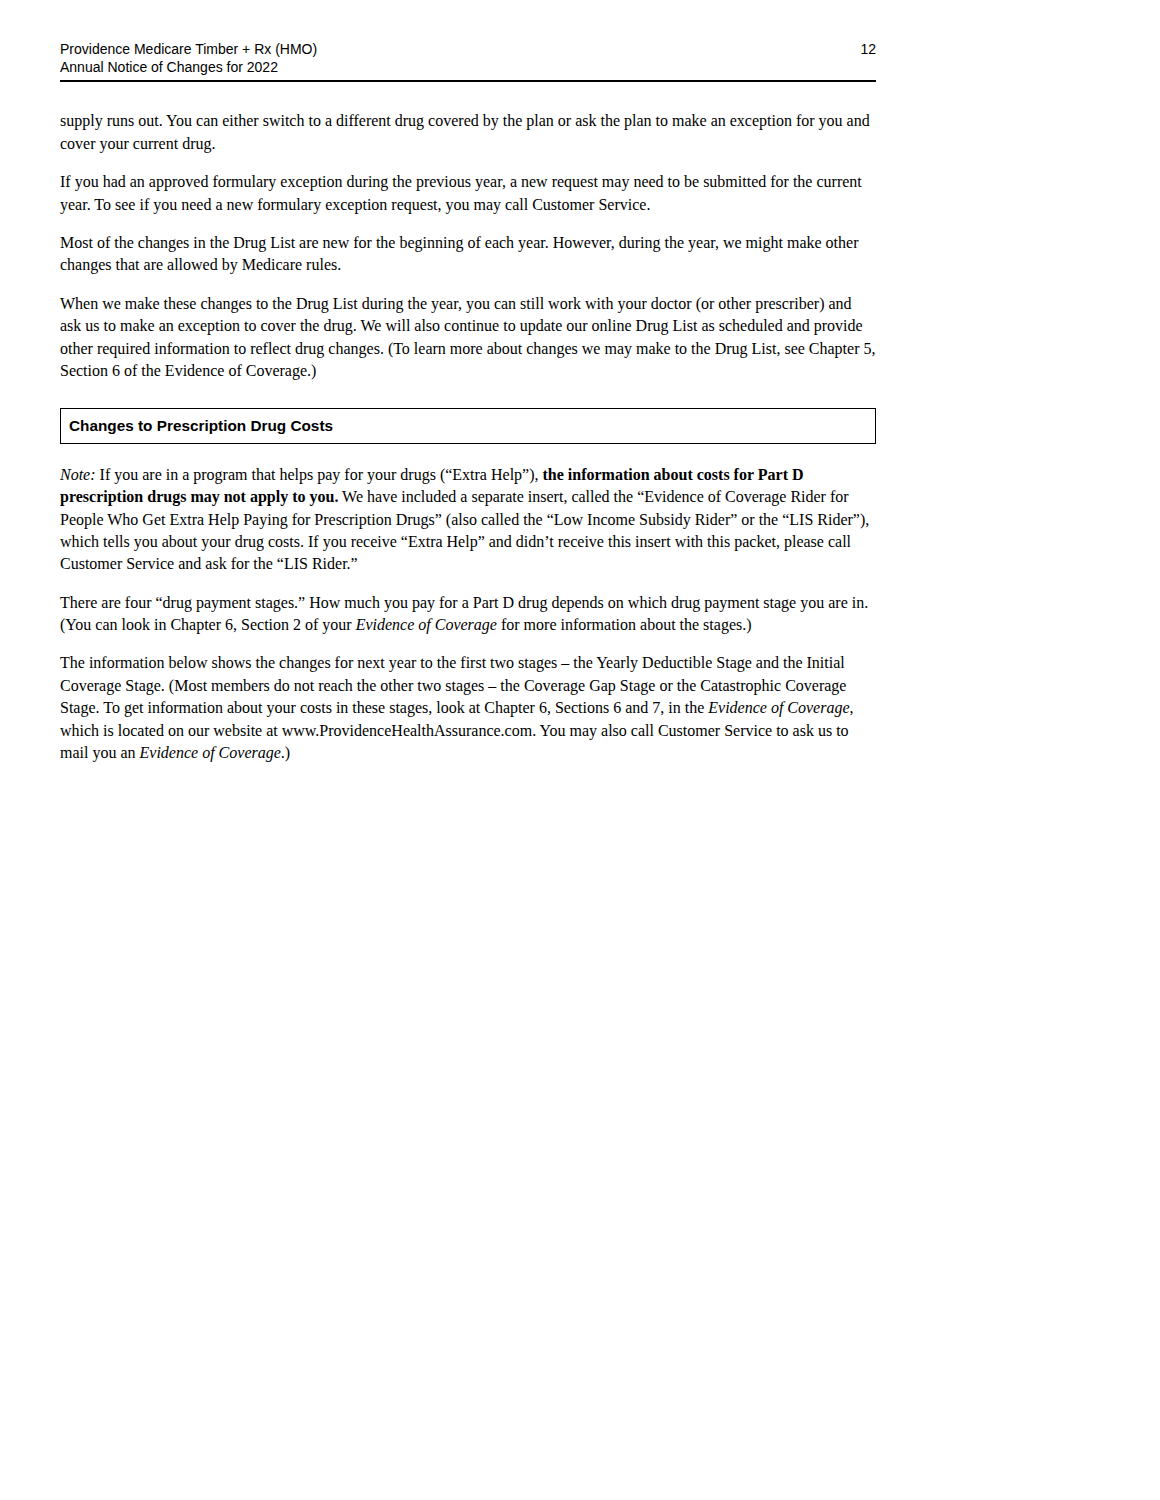Providence Medicare Timber + Rx (HMO)
Annual Notice of Changes for 2022
12
supply runs out. You can either switch to a different drug covered by the plan or ask the plan to make an exception for you and cover your current drug.
If you had an approved formulary exception during the previous year, a new request may need to be submitted for the current year. To see if you need a new formulary exception request, you may call Customer Service.
Most of the changes in the Drug List are new for the beginning of each year. However, during the year, we might make other changes that are allowed by Medicare rules.
When we make these changes to the Drug List during the year, you can still work with your doctor (or other prescriber) and ask us to make an exception to cover the drug. We will also continue to update our online Drug List as scheduled and provide other required information to reflect drug changes. (To learn more about changes we may make to the Drug List, see Chapter 5, Section 6 of the Evidence of Coverage.)
Changes to Prescription Drug Costs
Note: If you are in a program that helps pay for your drugs (“Extra Help”), the information about costs for Part D prescription drugs may not apply to you. We have included a separate insert, called the “Evidence of Coverage Rider for People Who Get Extra Help Paying for Prescription Drugs” (also called the “Low Income Subsidy Rider” or the “LIS Rider”), which tells you about your drug costs. If you receive “Extra Help” and didn’t receive this insert with this packet, please call Customer Service and ask for the “LIS Rider.”
There are four “drug payment stages.” How much you pay for a Part D drug depends on which drug payment stage you are in. (You can look in Chapter 6, Section 2 of your Evidence of Coverage for more information about the stages.)
The information below shows the changes for next year to the first two stages – the Yearly Deductible Stage and the Initial Coverage Stage. (Most members do not reach the other two stages – the Coverage Gap Stage or the Catastrophic Coverage Stage. To get information about your costs in these stages, look at Chapter 6, Sections 6 and 7, in the Evidence of Coverage, which is located on our website at www.ProvidenceHealthAssurance.com. You may also call Customer Service to ask us to mail you an Evidence of Coverage.)